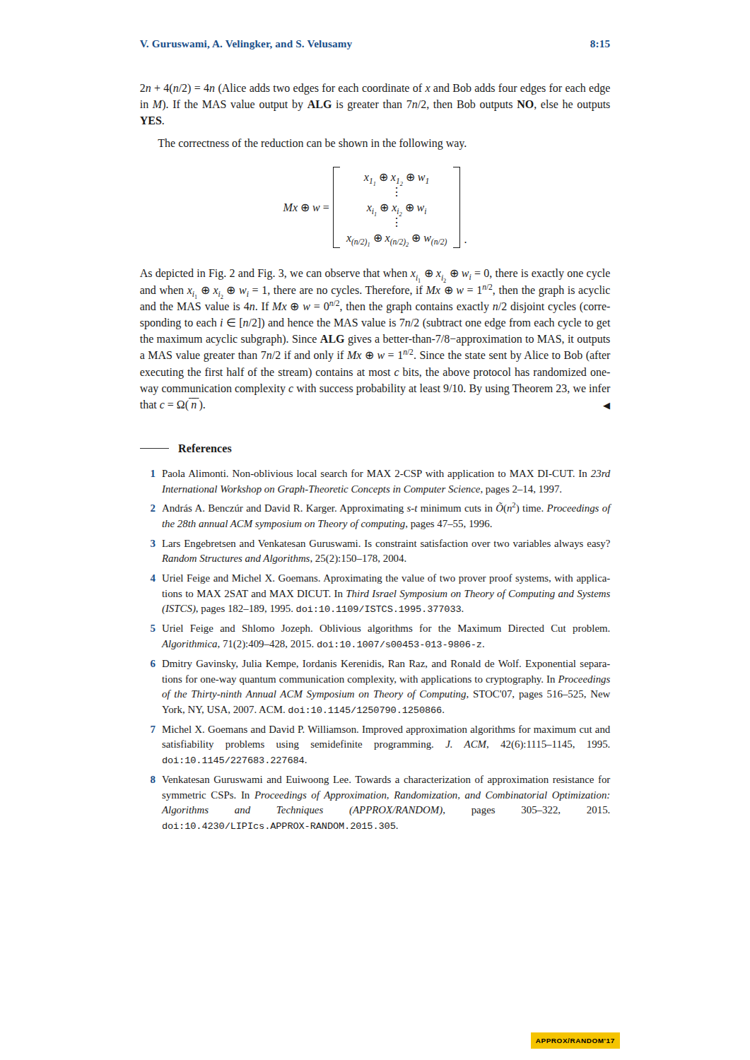V. Guruswami, A. Velingker, and S. Velusamy 8:15
2 n + 4(n/2) = 4 n (Alice adds two edges for each coordinate of x and Bob adds four edges for each edge in M). If the MAS value output by ALG is greater than 7 n/2, then Bob outputs NO, else he outputs YES.
The correctness of the reduction can be shown in the following way.
Mx ⊕ w = x11 ⊕ x12 ⊕ w1 ⋮ xi1 ⊕ xi2 ⊕ wi ⋮ x(n/2)1 ⊕ x(n/2)2 ⊕ w(n/2) .
As depicted in Fig. 2 and Fig. 3, we can observe that when xi1 ⊕ xi2 ⊕ wi = 0, there is exactly one cycle and when xi1 ⊕ xi2 ⊕ wi = 1, there are no cycles. Therefore, if Mx ⊕ w = 1n/2, then the graph is acyclic and the MAS value is 4 n. If Mx ⊕ w = 0n/2, then the graph contains exactly n/2 disjoint cycles (corresponding to each i ∈ [n/2]) and hence the MAS value is 7 n/2 (subtract one edge from each cycle to get the maximum acyclic subgraph). Since ALG gives a better-than-7/8−approximation to MAS, it outputs a MAS value greater than 7 n/2 if and only if Mx ⊕ w = 1n/2. Since the state sent by Alice to Bob (after executing the first half of the stream) contains at most c bits, the above protocol has randomized one-way communication complexity c with success probability at least 9/10. By using Theorem 23, we infer that c = Ω( n ).
References
Paola Alimonti. Non-oblivious local search for MAX 2-CSP with application to MAX DI-CUT. In 23rd International Workshop on Graph-Theoretic Concepts in Computer Science, pages 2–14, 1997.
András A. Benczúr and David R. Karger. Approximating s-t minimum cuts in Õ(n2) time. Proceedings of the 28th annual ACM symposium on Theory of computing, pages 47–55, 1996.
Lars Engebretsen and Venkatesan Guruswami. Is constraint satisfaction over two variables always easy? Random Structures and Algorithms, 25(2):150–178, 2004.
Uriel Feige and Michel X. Goemans. Aproximating the value of two prover proof systems, with applications to MAX 2SAT and MAX DICUT. In Third Israel Symposium on Theory of Computing and Systems (ISTCS), pages 182–189, 1995. doi:10.1109/ISTCS.1995.377033.
Uriel Feige and Shlomo Jozeph. Oblivious algorithms for the Maximum Directed Cut problem. Algorithmica, 71(2):409–428, 2015. doi:10.1007/s00453-013-9806-z.
Dmitry Gavinsky, Julia Kempe, Iordanis Kerenidis, Ran Raz, and Ronald de Wolf. Exponential separations for one-way quantum communication complexity, with applications to cryptography. In Proceedings of the Thirty-ninth Annual ACM Symposium on Theory of Computing, STOC'07, pages 516–525, New York, NY, USA, 2007. ACM. doi:10.1145/1250790.1250866.
Michel X. Goemans and David P. Williamson. Improved approximation algorithms for maximum cut and satisfiability problems using semidefinite programming. J. ACM, 42(6):1115–1145, 1995. doi:10.1145/227683.227684.
Venkatesan Guruswami and Euiwoong Lee. Towards a characterization of approximation resistance for symmetric CSPs. In Proceedings of Approximation, Randomization, and Combinatorial Optimization: Algorithms and Techniques (APPROX/RANDOM), pages 305–322, 2015. doi:10.4230/LIPIcs.APPROX-RANDOM.2015.305.
APPROX/RANDOM'17